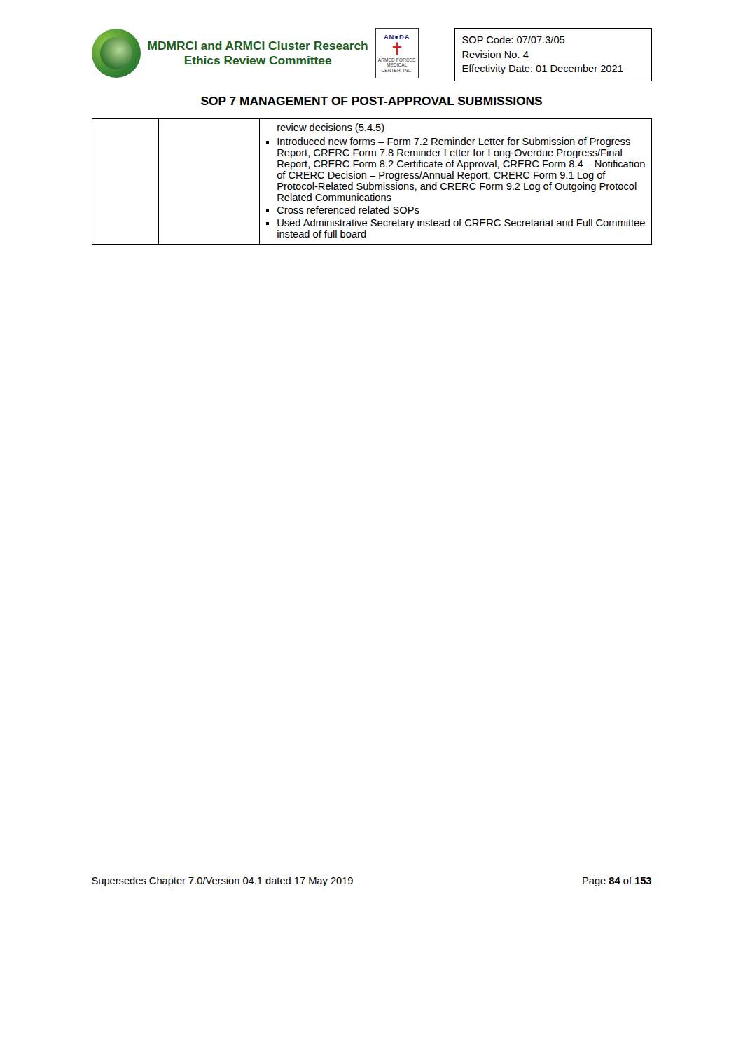MDMRCI and ARMCI Cluster Research Ethics Review Committee
AN●DA
✝
ARMED FORCES MEDICAL CENTER, INC.
SOP Code: 07/07.3/05
Revision No. 4
Effectivity Date: 01 December 2021
SOP 7 MANAGEMENT OF POST-APPROVAL SUBMISSIONS
| | | review decisions (5.4.5) Introduced new forms – Form 7.2 Reminder Letter for Submission of Progress Report, CRERC Form 7.8 Reminder Letter for Long-Overdue Progress/Final Report, CRERC Form 8.2 Certificate of Approval, CRERC Form 8.4 – Notification of CRERC Decision – Progress/Annual Report, CRERC Form 9.1 Log of Protocol-Related Submissions, and CRERC Form 9.2 Log of Outgoing Protocol Related Communications Cross referenced related SOPs Used Administrative Secretary instead of CRERC Secretariat and Full Committee instead of full board |
Supersedes Chapter 7.0/Version 04.1 dated 17 May 2019
Page 84 of 153